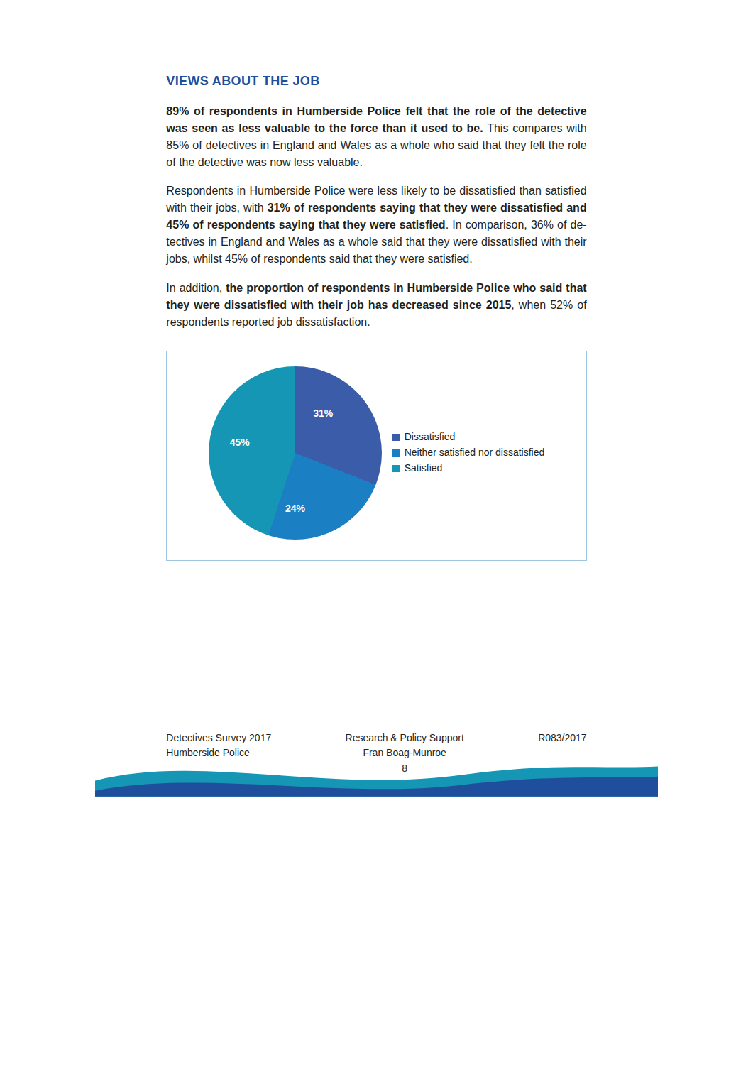Views about the job
89% of respondents in Humberside Police felt that the role of the detective was seen as less valuable to the force than it used to be. This compares with 85% of detectives in England and Wales as a whole who said that they felt the role of the detective was now less valuable.
Respondents in Humberside Police were less likely to be dissatisfied than satisfied with their jobs, with 31% of respondents saying that they were dissatisfied and 45% of respondents saying that they were satisfied. In comparison, 36% of detectives in England and Wales as a whole said that they were dissatisfied with their jobs, whilst 45% of respondents said that they were satisfied.
In addition, the proportion of respondents in Humberside Police who said that they were dissatisfied with their job has decreased since 2015, when 52% of respondents reported job dissatisfaction.
31% 24% 45%
Dissatisfied
Neither satisfied nor dissatisfied
Satisfied
Detectives Survey 2017
Humberside Police
Research & Policy Support
Fran Boag-Munroe
8
R083/2017